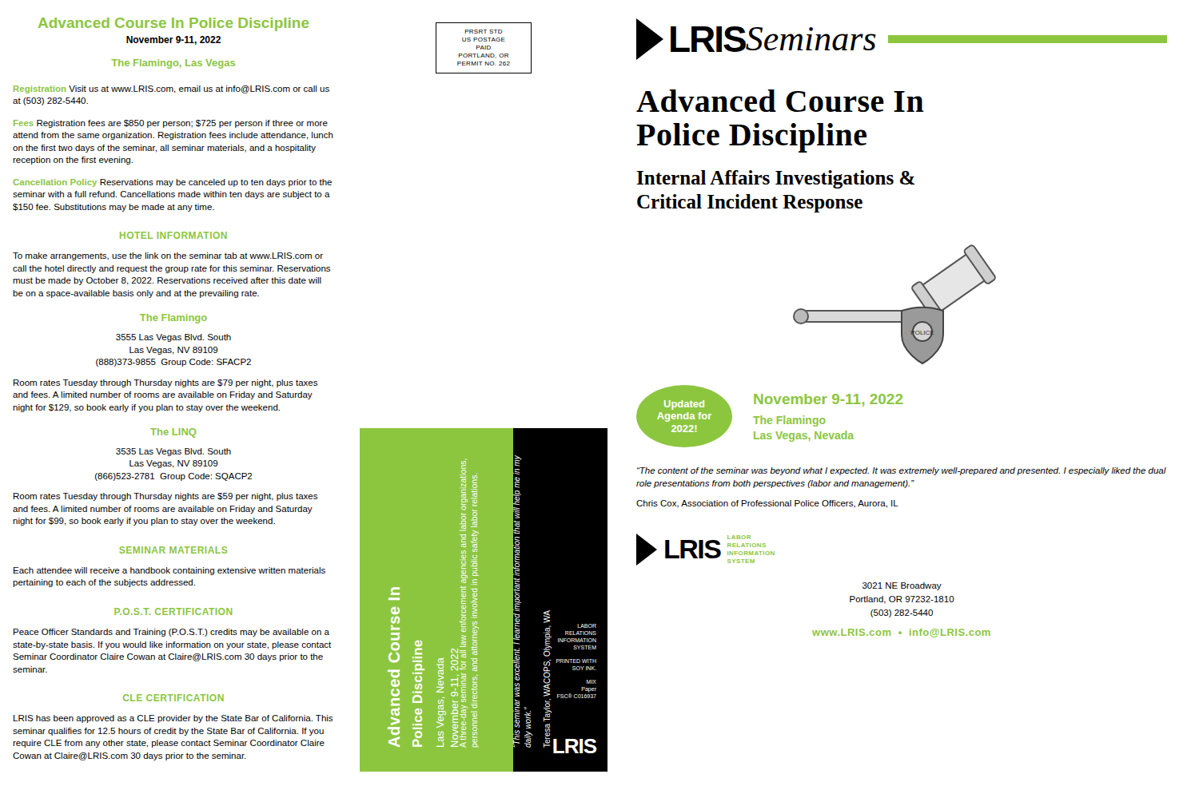Advanced Course In Police Discipline
November 9-11, 2022
The Flamingo, Las Vegas
Registration Visit us at www.LRIS.com, email us at info@LRIS.com or call us at (503) 282-5440.
Fees Registration fees are $850 per person; $725 per person if three or more attend from the same organization. Registration fees include attendance, lunch on the first two days of the seminar, all seminar materials, and a hospitality reception on the first evening.
Cancellation Policy Reservations may be canceled up to ten days prior to the seminar with a full refund. Cancellations made within ten days are subject to a $150 fee. Substitutions may be made at any time.
Hotel Information
To make arrangements, use the link on the seminar tab at www.LRIS.com or call the hotel directly and request the group rate for this seminar. Reservations must be made by October 8, 2022. Reservations received after this date will be on a space-available basis only and at the prevailing rate.
The Flamingo
3555 Las Vegas Blvd. South
Las Vegas, NV 89109
(888)373-9855 Group Code: SFACP2
Room rates Tuesday through Thursday nights are $79 per night, plus taxes and fees. A limited number of rooms are available on Friday and Saturday night for $129, so book early if you plan to stay over the weekend.
The LINQ
3535 Las Vegas Blvd. South
Las Vegas, NV 89109
(866)523-2781 Group Code: SQACP2
Room rates Tuesday through Thursday nights are $59 per night, plus taxes and fees. A limited number of rooms are available on Friday and Saturday night for $99, so book early if you plan to stay over the weekend.
Seminar Materials
Each attendee will receive a handbook containing extensive written materials pertaining to each of the subjects addressed.
P.O.S.T. Certification
Peace Officer Standards and Training (P.O.S.T.) credits may be available on a state-by-state basis. If you would like information on your state, please contact Seminar Coordinator Claire Cowan at Claire@LRIS.com 30 days prior to the seminar.
CLE Certification
LRIS has been approved as a CLE provider by the State Bar of California. This seminar qualifies for 12.5 hours of credit by the State Bar of California. If you require CLE from any other state, please contact Seminar Coordinator Claire Cowan at Claire@LRIS.com 30 days prior to the seminar.
PRSRT STD
US POSTAGE
PAID
PORTLAND, OR
PERMIT NO. 262
Advanced Course In
Police Discipline
Las Vegas, Nevada
November 9-11, 2022
A three-day seminar for all law enforcement agencies and labor organizations, personnel directors, and attorneys involved in public safety labor relations.
“This seminar was excellent. I learned important information that will help me in my daily work.”
Teresa Taylor, WACOPS, Olympia, WA
LABOR
RELATIONS
INFORMATION
SYSTEM
PRINTED WITH
SOY INK.
MIX
Paper
FSC® C016937
LRIS
LRIS
Seminars
Advanced Course In
Police Discipline
Internal Affairs Investigations &
Critical Incident Response
POLICE
Updated
Agenda for
2022!
November 9-11, 2022
The Flamingo
Las Vegas, Nevada
“The content of the seminar was beyond what I expected. It was extremely well-prepared and presented. I especially liked the dual role presentations from both perspectives (labor and management).”
Chris Cox, Association of Professional Police Officers, Aurora, IL
LRIS
LABOR
RELATIONS
INFORMATION
SYSTEM
3021 NE Broadway
Portland, OR 97232-1810
(503) 282-5440 www.LRIS.com • info@LRIS.com